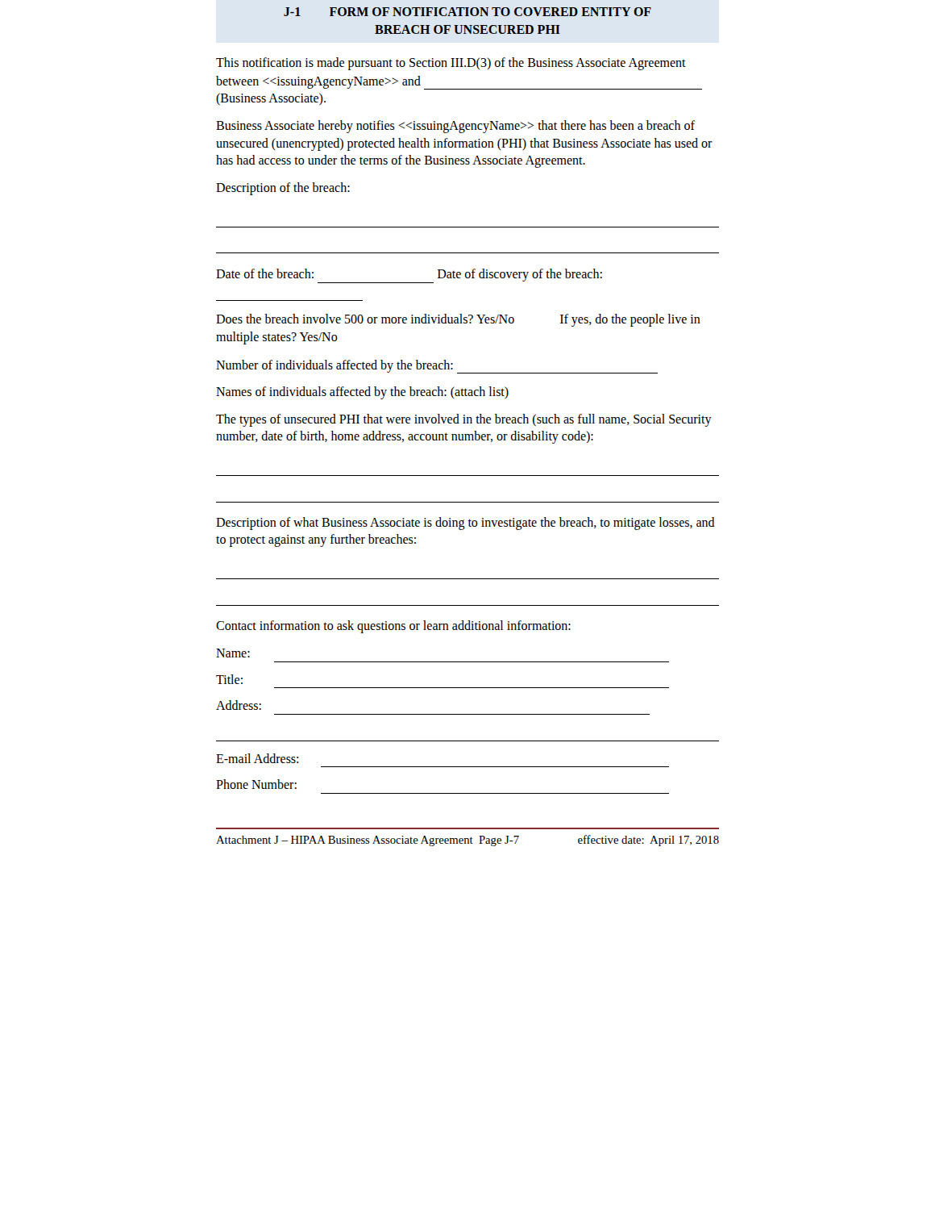J-1 FORM OF NOTIFICATION TO COVERED ENTITY OF BREACH OF UNSECURED PHI
This notification is made pursuant to Section III.D(3) of the Business Associate Agreement between <<issuingAgencyName>> and (Business Associate).
Business Associate hereby notifies <<issuingAgencyName>> that there has been a breach of unsecured (unencrypted) protected health information (PHI) that Business Associate has used or has had access to under the terms of the Business Associate Agreement.
Description of the breach:
Date of the breach: Date of discovery of the breach:
Does the breach involve 500 or more individuals? Yes/No If yes, do the people live in multiple states? Yes/No
Number of individuals affected by the breach:
Names of individuals affected by the breach: (attach list)
The types of unsecured PHI that were involved in the breach (such as full name, Social Security number, date of birth, home address, account number, or disability code):
Description of what Business Associate is doing to investigate the breach, to mitigate losses, and to protect against any further breaches:
Contact information to ask questions or learn additional information:
Name:
Title:
Address:
E-mail Address:
Phone Number:
Attachment J – HIPAA Business Associate Agreement Page J-7 effective date: April 17, 2018